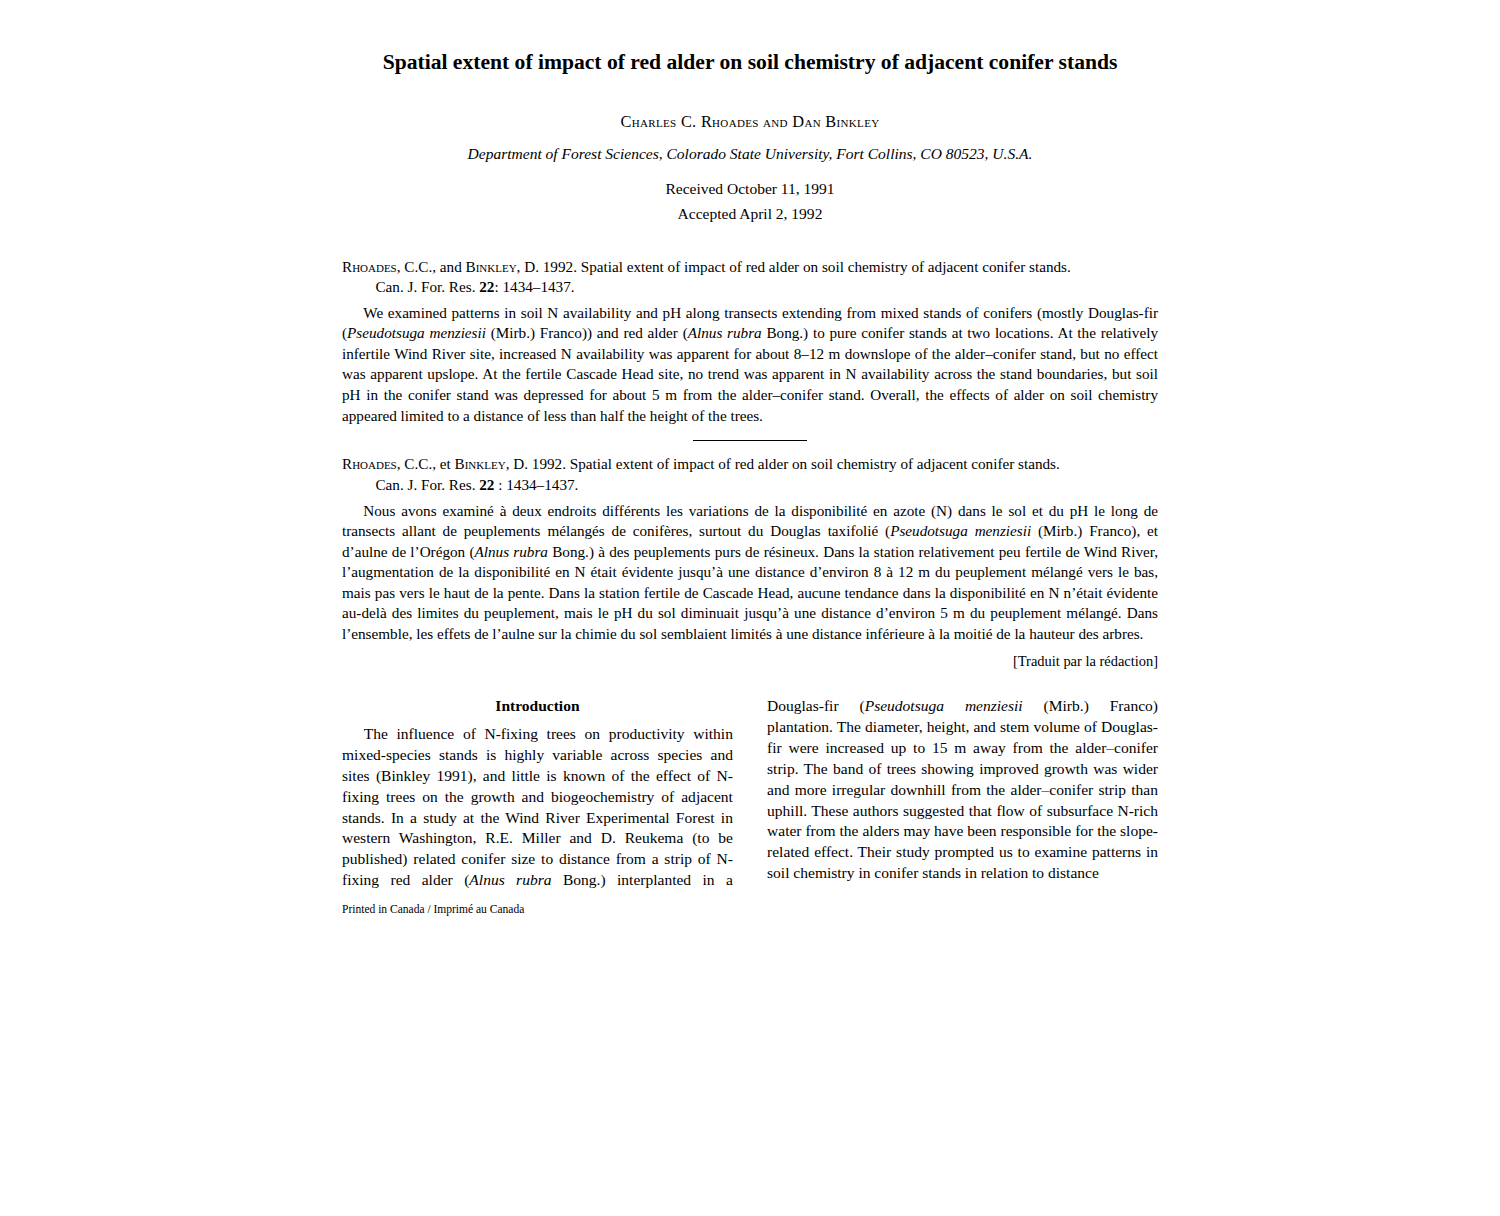Spatial extent of impact of red alder on soil chemistry of adjacent conifer stands
Charles C. Rhoades and Dan Binkley
Department of Forest Sciences, Colorado State University, Fort Collins, CO 80523, U.S.A.
Received October 11, 1991
Accepted April 2, 1992
Rhoades, C.C., and Binkley, D. 1992. Spatial extent of impact of red alder on soil chemistry of adjacent conifer stands.
Can. J. For. Res. 22: 1434–1437.
We examined patterns in soil N availability and pH along transects extending from mixed stands of conifers (mostly Douglas-fir (Pseudotsuga menziesii (Mirb.) Franco)) and red alder (Alnus rubra Bong.) to pure conifer stands at two locations. At the relatively infertile Wind River site, increased N availability was apparent for about 8–12 m downslope of the alder–conifer stand, but no effect was apparent upslope. At the fertile Cascade Head site, no trend was apparent in N availability across the stand boundaries, but soil pH in the conifer stand was depressed for about 5 m from the alder–conifer stand. Overall, the effects of alder on soil chemistry appeared limited to a distance of less than half the height of the trees.
Rhoades, C.C., et Binkley, D. 1992. Spatial extent of impact of red alder on soil chemistry of adjacent conifer stands.
Can. J. For. Res. 22 : 1434–1437.
Nous avons examiné à deux endroits différents les variations de la disponibilité en azote (N) dans le sol et du pH le long de transects allant de peuplements mélangés de conifères, surtout du Douglas taxifolié (Pseudotsuga menziesii (Mirb.) Franco), et d’aulne de l’Orégon (Alnus rubra Bong.) à des peuplements purs de résineux. Dans la station relativement peu fertile de Wind River, l’augmentation de la disponibilité en N était évidente jusqu’à une distance d’environ 8 à 12 m du peuplement mélangé vers le bas, mais pas vers le haut de la pente. Dans la station fertile de Cascade Head, aucune tendance dans la disponibilité en N n’était évidente au-delà des limites du peuplement, mais le pH du sol diminuait jusqu’à une distance d’environ 5 m du peuplement mélangé. Dans l’ensemble, les effets de l’aulne sur la chimie du sol semblaient limités à une distance inférieure à la moitié de la hauteur des arbres.
[Traduit par la rédaction]
Introduction
The influence of N-fixing trees on productivity within mixed-species stands is highly variable across species and sites (Binkley 1991), and little is known of the effect of N-fixing trees on the growth and biogeochemistry of adjacent stands. In a study at the Wind River Experimental Forest in western Washington, R.E. Miller and D. Reukema (to be published) related conifer size to distance from a strip of N-fixing red alder (Alnus rubra Bong.) interplanted in a Douglas-fir (Pseudotsuga menziesii (Mirb.) Franco) plantation. The diameter, height, and stem volume of Douglas-fir were increased up to 15 m away from the alder–conifer strip. The band of trees showing improved growth was wider and more irregular downhill from the alder–conifer strip than uphill. These authors suggested that flow of subsurface N-rich water from the alders may have been responsible for the slope-related effect. Their study prompted us to examine patterns in soil chemistry in conifer stands in relation to distance
Printed in Canada / Imprimé au Canada